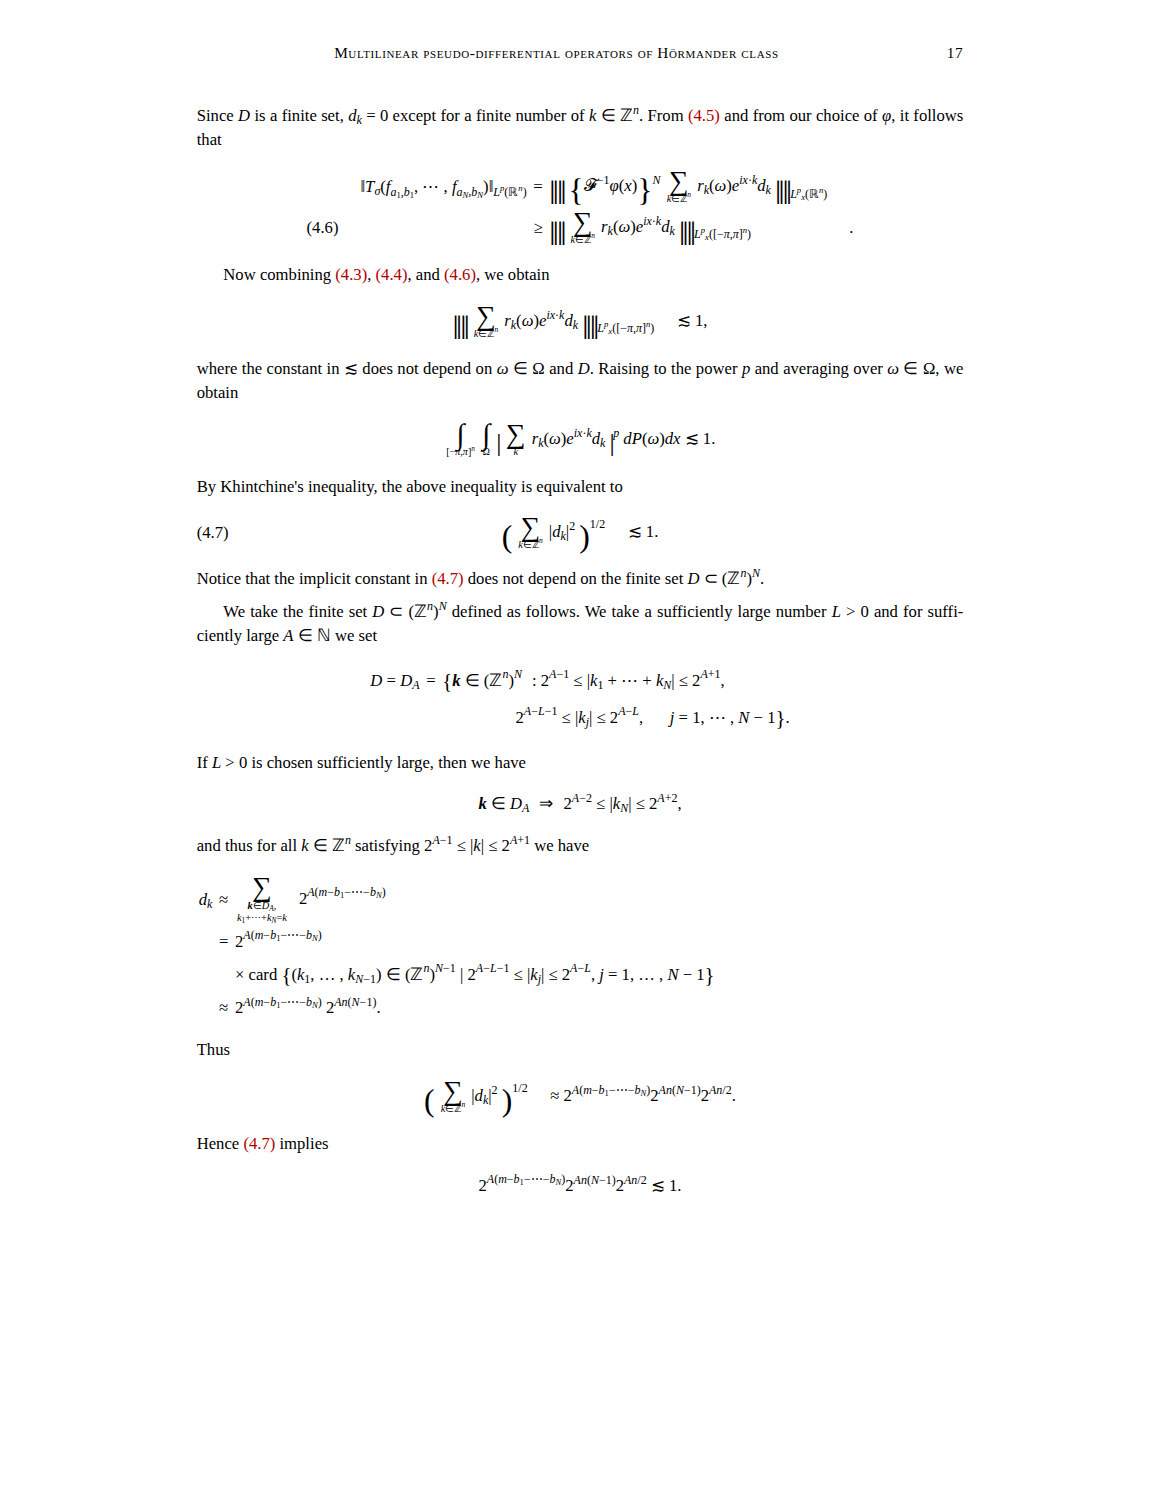Multilinear pseudo-differential operators of Hörmander class 17
Since D is a finite set, dk = 0 except for a finite number of k ∈ ℤn. From (4.5) and from our choice of φ, it follows that
| | ‖ T σ ( f a 1 , b 1 , ⋯ , f a N , b N )‖ L p (ℝ n ) | = | ‖ ‖ { 𝓕 −1 φ ( x ) } N ∑ k ∈ℤ n r k ( ω ) e ix · k d k ‖ ‖ L p x (ℝ n ) | |
| (4.6) | | ≥ | ‖ ‖ ∑ k ∈ℤ n r k ( ω ) e ix · k d k ‖ ‖ L p x ([− π , π ] n ) | . |
Now combining (4.3), (4.4), and (4.6), we obtain
‖‖ ∑k∈ℤn rk(ω)eix·kdk ‖‖Lpx([−π,π]n) ≲ 1,
where the constant in ≲ does not depend on ω ∈ Ω and D. Raising to the power p and averaging over ω ∈ Ω, we obtain
∫[−π,π]n ∫Ω | ∑k rk(ω)eix·kdk |p dP(ω)dx ≲ 1.
By Khintchine's inequality, the above inequality is equivalent to
(4.7)
( ∑k∈ℤn |dk|2 ) 1/2 ≲ 1.
Notice that the implicit constant in (4.7) does not depend on the finite set D ⊂ (ℤn)N.
We take the finite set D ⊂ (ℤn)N defined as follows. We take a sufficiently large number L > 0 and for sufficiently large A ∈ ℕ we set
| D = D A | = | { k ∈ (ℤ n ) N : 2 A −1 ≤ / k 1 + ⋯ + k N / ≤ 2 A +1 , |
| | | 2 A − L −1 ≤ / k j / ≤ 2 A − L , j = 1, ⋯ , N − 1 } . |
If L > 0 is chosen sufficiently large, then we have
k ∈ DA ⇒ 2A−2 ≤ |kN| ≤ 2A+2,
and thus for all k ∈ ℤn satisfying 2A−1 ≤ |k| ≤ 2A+1 we have
| d k | ≈ | ∑ k ∈ D A , k 1 +⋯+ k N = k 2 A ( m − b 1 −⋯− b N ) |
| | = | 2 A ( m − b 1 −⋯− b N ) |
| | | × card { ( k 1 , … , k N −1 ) ∈ (ℤ n ) N −1 / 2 A − L −1 ≤ / k j / ≤ 2 A − L , j = 1, … , N − 1 } |
| | ≈ | 2 A ( m − b 1 −⋯− b N ) 2 An ( N −1) . |
Thus
( ∑k∈ℤn |dk|2 ) 1/2 ≈ 2A(m−b1−⋯−bN)2An(N−1)2An/2.
Hence (4.7) implies
2A(m−b1−⋯−bN)2An(N−1)2An/2 ≲ 1.